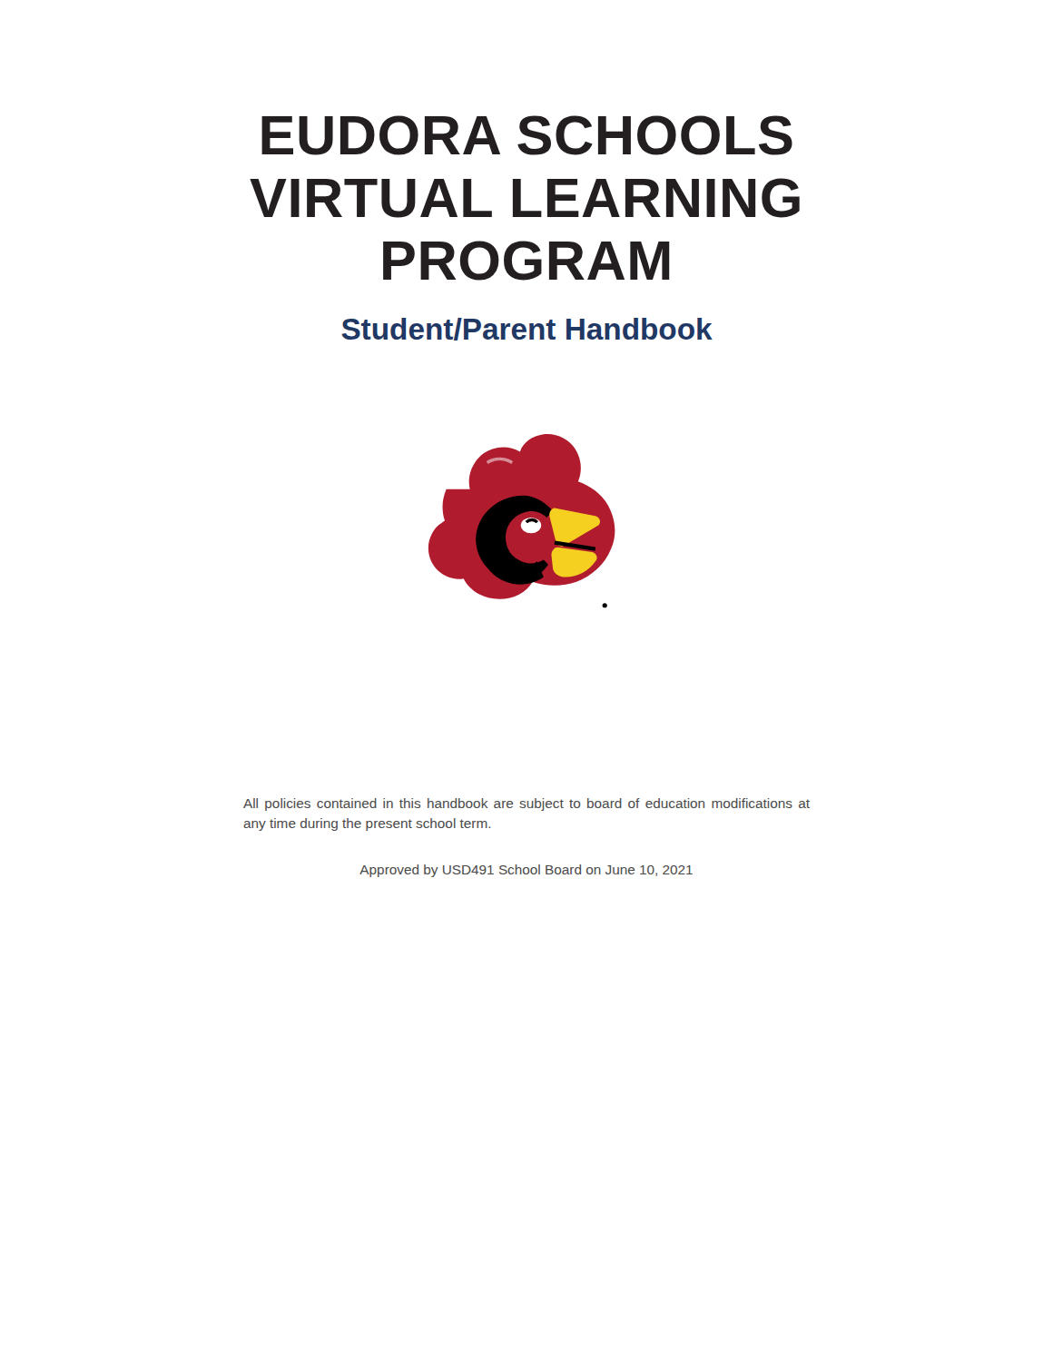EUDORA SCHOOLS VIRTUAL LEARNING PROGRAM
Student/Parent Handbook
All policies contained in this handbook are subject to board of education modifications at any time during the present school term.
Approved by USD491 School Board on June 10, 2021